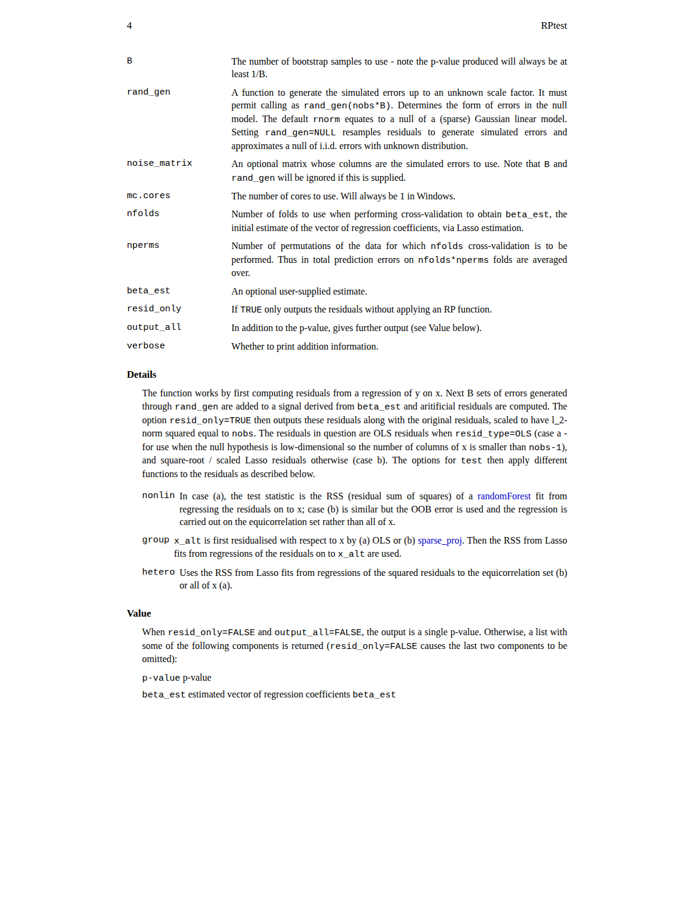4 RPtest
B
The number of bootstrap samples to use - note the p-value produced will always be at least 1/B.
rand_gen
A function to generate the simulated errors up to an unknown scale factor. It must permit calling as rand_gen(nobs*B). Determines the form of errors in the null model. The default rnorm equates to a null of a (sparse) Gaussian linear model. Setting rand_gen=NULL resamples residuals to generate simulated errors and approximates a null of i.i.d. errors with unknown distribution.
noise_matrix
An optional matrix whose columns are the simulated errors to use. Note that B and rand_gen will be ignored if this is supplied.
mc.cores
The number of cores to use. Will always be 1 in Windows.
nfolds
Number of folds to use when performing cross-validation to obtain beta_est, the initial estimate of the vector of regression coefficients, via Lasso estimation.
nperms
Number of permutations of the data for which nfolds cross-validation is to be performed. Thus in total prediction errors on nfolds*nperms folds are averaged over.
beta_est
An optional user-supplied estimate.
resid_only
If TRUE only outputs the residuals without applying an RP function.
output_all
In addition to the p-value, gives further output (see Value below).
verbose
Whether to print addition information.
Details
The function works by first computing residuals from a regression of y on x. Next B sets of errors generated through rand_gen are added to a signal derived from beta_est and aritificial residuals are computed. The option resid_only=TRUE then outputs these residuals along with the original residuals, scaled to have l_2-norm squared equal to nobs. The residuals in question are OLS residuals when resid_type=OLS (case a - for use when the null hypothesis is low-dimensional so the number of columns of x is smaller than nobs-1), and square-root / scaled Lasso residuals otherwise (case b). The options for test then apply different functions to the residuals as described below.
nonlin
In case (a), the test statistic is the RSS (residual sum of squares) of a randomForest fit from regressing the residuals on to x; case (b) is similar but the OOB error is used and the regression is carried out on the equicorrelation set rather than all of x.
group
x_alt is first residualised with respect to x by (a) OLS or (b) sparse_proj. Then the RSS from Lasso fits from regressions of the residuals on to x_alt are used.
hetero
Uses the RSS from Lasso fits from regressions of the squared residuals to the equicorrelation set (b) or all of x (a).
Value
When resid_only=FALSE and output_all=FALSE, the output is a single p-value. Otherwise, a list with some of the following components is returned (resid_only=FALSE causes the last two components to be omitted):
p-value p-value
beta_est estimated vector of regression coefficients beta_est